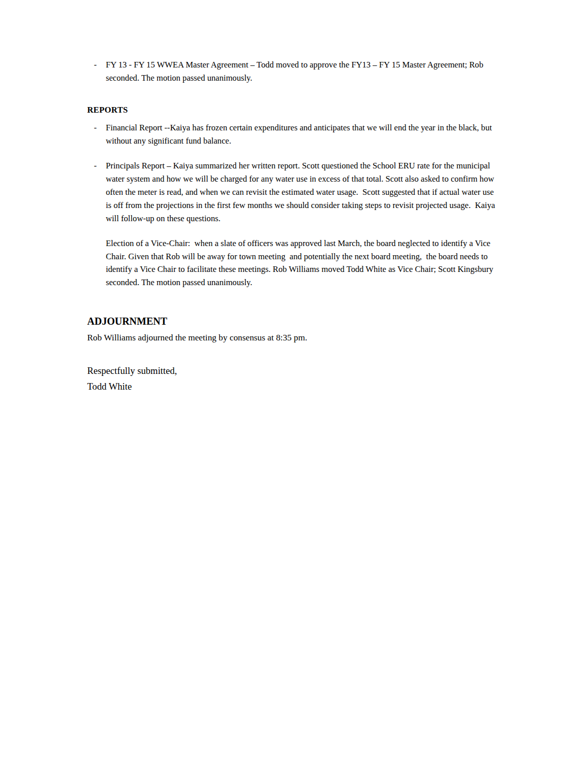FY 13 - FY 15 WWEA Master Agreement – Todd moved to approve the FY13 – FY 15 Master Agreement; Rob seconded. The motion passed unanimously.
REPORTS
Financial Report --Kaiya has frozen certain expenditures and anticipates that we will end the year in the black, but without any significant fund balance.
Principals Report – Kaiya summarized her written report. Scott questioned the School ERU rate for the municipal water system and how we will be charged for any water use in excess of that total. Scott also asked to confirm how often the meter is read, and when we can revisit the estimated water usage. Scott suggested that if actual water use is off from the projections in the first few months we should consider taking steps to revisit projected usage. Kaiya will follow-up on these questions.
Election of a Vice-Chair: when a slate of officers was approved last March, the board neglected to identify a Vice Chair. Given that Rob will be away for town meeting and potentially the next board meeting, the board needs to identify a Vice Chair to facilitate these meetings. Rob Williams moved Todd White as Vice Chair; Scott Kingsbury seconded. The motion passed unanimously.
ADJOURNMENT
Rob Williams adjourned the meeting by consensus at 8:35 pm.
Respectfully submitted, Todd White